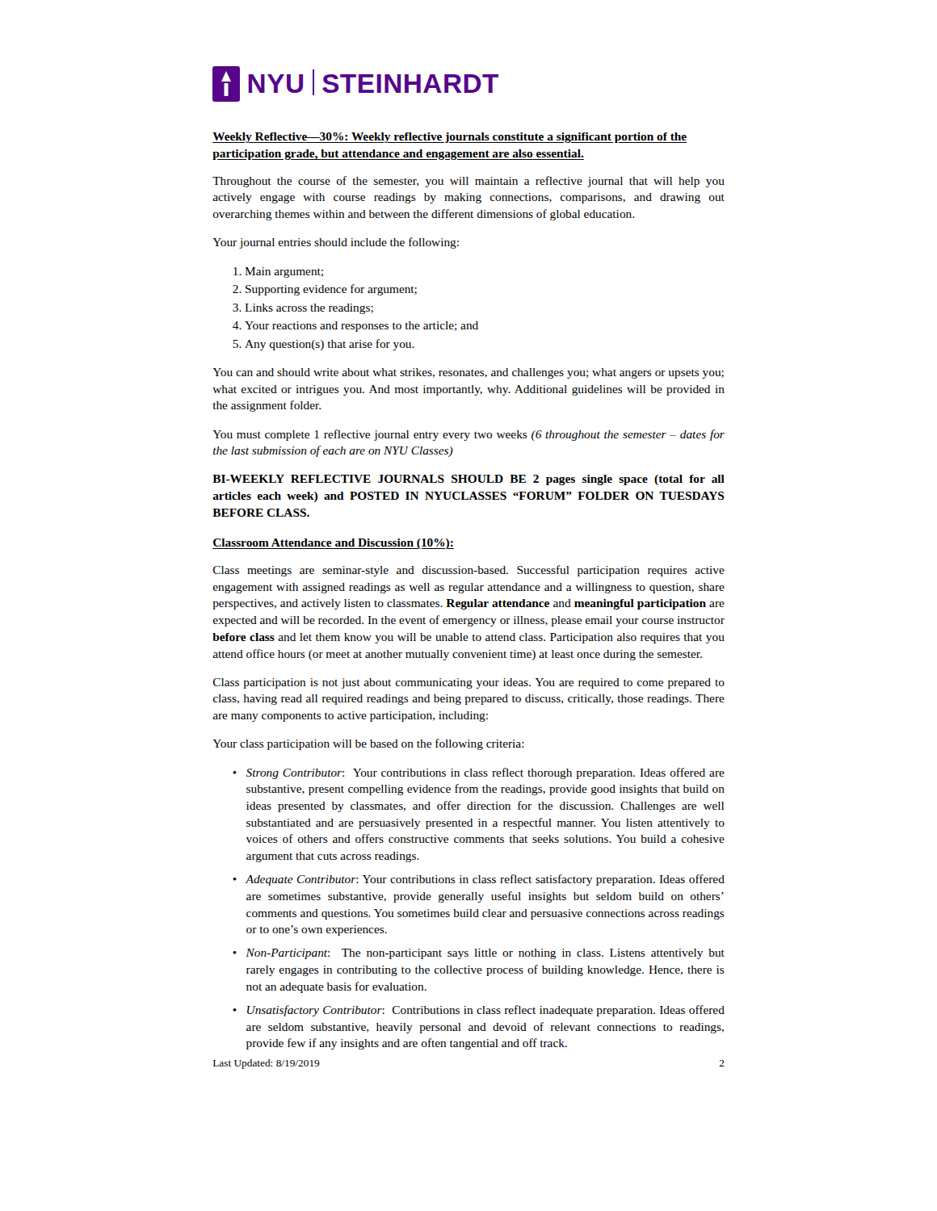NYU STEINHARDT
Weekly Reflective—30%: Weekly reflective journals constitute a significant portion of the participation grade, but attendance and engagement are also essential.
Throughout the course of the semester, you will maintain a reflective journal that will help you actively engage with course readings by making connections, comparisons, and drawing out overarching themes within and between the different dimensions of global education.
Your journal entries should include the following:
Main argument;
Supporting evidence for argument;
Links across the readings;
Your reactions and responses to the article; and
Any question(s) that arise for you.
You can and should write about what strikes, resonates, and challenges you; what angers or upsets you; what excited or intrigues you. And most importantly, why. Additional guidelines will be provided in the assignment folder.
You must complete 1 reflective journal entry every two weeks (6 throughout the semester – dates for the last submission of each are on NYU Classes)
BI-WEEKLY REFLECTIVE JOURNALS SHOULD BE 2 pages single space (total for all articles each week) and POSTED IN NYUCLASSES “FORUM” FOLDER ON TUESDAYS BEFORE CLASS.
Classroom Attendance and Discussion (10%):
Class meetings are seminar-style and discussion-based. Successful participation requires active engagement with assigned readings as well as regular attendance and a willingness to question, share perspectives, and actively listen to classmates. Regular attendance and meaningful participation are expected and will be recorded. In the event of emergency or illness, please email your course instructor before class and let them know you will be unable to attend class. Participation also requires that you attend office hours (or meet at another mutually convenient time) at least once during the semester.
Class participation is not just about communicating your ideas. You are required to come prepared to class, having read all required readings and being prepared to discuss, critically, those readings. There are many components to active participation, including:
Your class participation will be based on the following criteria:
Strong Contributor: Your contributions in class reflect thorough preparation. Ideas offered are substantive, present compelling evidence from the readings, provide good insights that build on ideas presented by classmates, and offer direction for the discussion. Challenges are well substantiated and are persuasively presented in a respectful manner. You listen attentively to voices of others and offers constructive comments that seeks solutions. You build a cohesive argument that cuts across readings.
Adequate Contributor: Your contributions in class reflect satisfactory preparation. Ideas offered are sometimes substantive, provide generally useful insights but seldom build on others’ comments and questions. You sometimes build clear and persuasive connections across readings or to one’s own experiences.
Non-Participant: The non-participant says little or nothing in class. Listens attentively but rarely engages in contributing to the collective process of building knowledge. Hence, there is not an adequate basis for evaluation.
Unsatisfactory Contributor: Contributions in class reflect inadequate preparation. Ideas offered are seldom substantive, heavily personal and devoid of relevant connections to readings, provide few if any insights and are often tangential and off track.
Last Updated: 8/19/2019 2